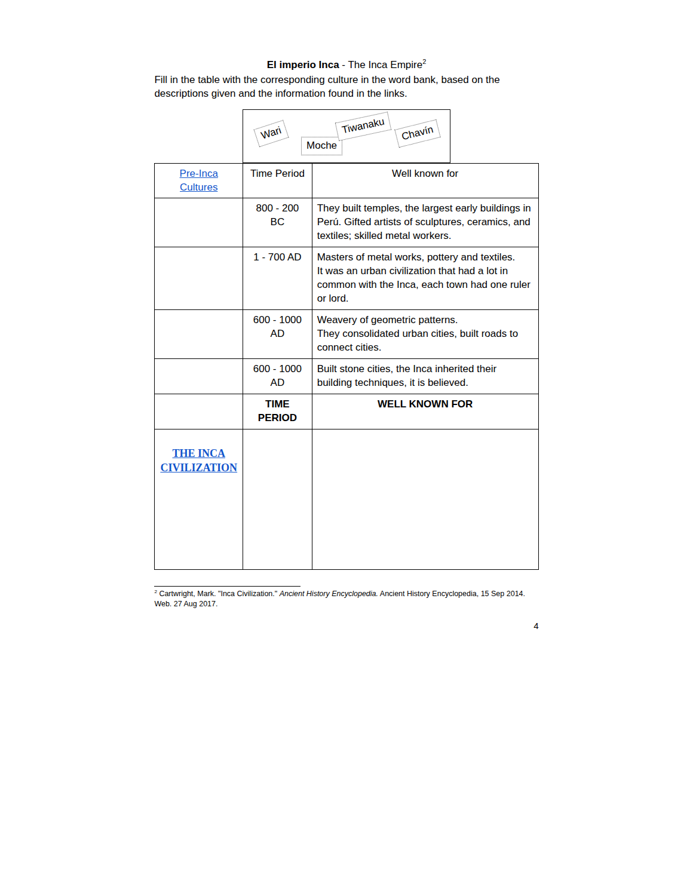El imperio Inca - The Inca Empire2
Fill in the table with the corresponding culture in the word bank, based on the descriptions given and the information found in the links.
Wari Moche Tiwanaku Chavín
| Pre-Inca Cultures | Time Period | Well known for |
| --- | --- | --- |
| | 800 - 200 BC | They built temples, the largest early buildings in Perú. Gifted artists of sculptures, ceramics, and textiles; skilled metal workers. |
| | 1 - 700 AD | Masters of metal works, pottery and textiles. It was an urban civilization that had a lot in common with the Inca, each town had one ruler or lord. |
| | 600 - 1000 AD | Weavery of geometric patterns. They consolidated urban cities, built roads to connect cities. |
| | 600 - 1000 AD | Built stone cities, the Inca inherited their building techniques, it is believed. |
| | TIME PERIOD | WELL KNOWN FOR |
| THE INCA CIVILIZATION | | |
2 Cartwright, Mark. "Inca Civilization." Ancient History Encyclopedia. Ancient History Encyclopedia, 15 Sep 2014. Web. 27 Aug 2017.
4